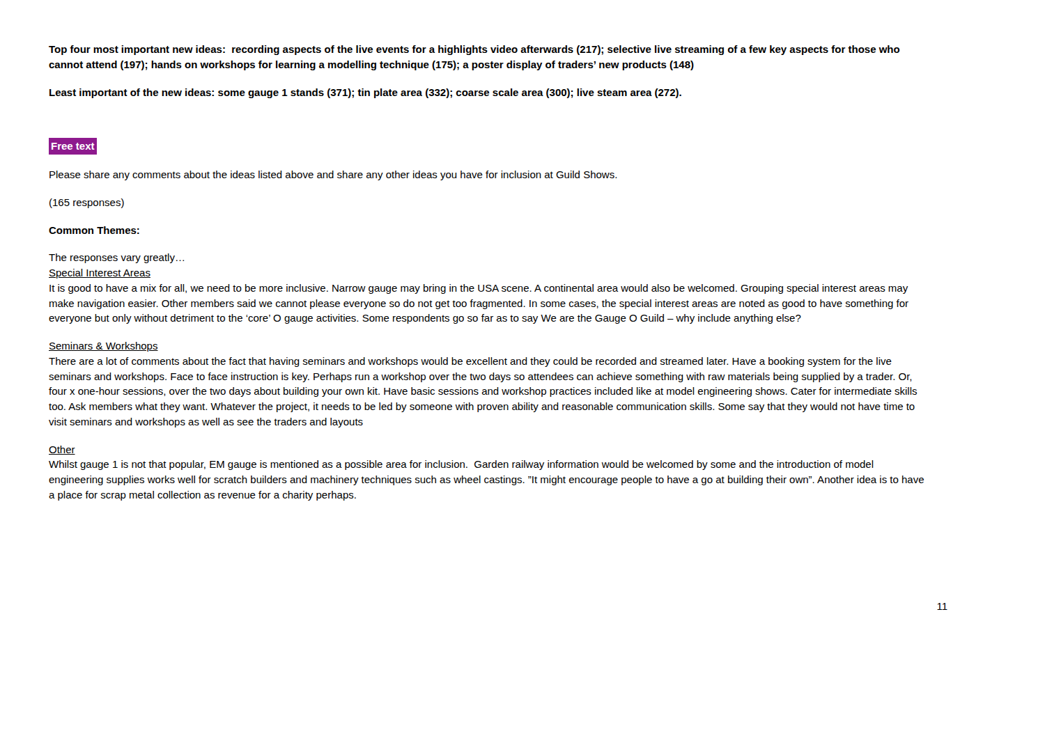Top four most important new ideas: recording aspects of the live events for a highlights video afterwards (217); selective live streaming of a few key aspects for those who cannot attend (197); hands on workshops for learning a modelling technique (175); a poster display of traders’ new products (148)
Least important of the new ideas: some gauge 1 stands (371); tin plate area (332); coarse scale area (300); live steam area (272).
Free text
Please share any comments about the ideas listed above and share any other ideas you have for inclusion at Guild Shows.
(165 responses)
Common Themes:
The responses vary greatly…
Special Interest Areas
It is good to have a mix for all, we need to be more inclusive. Narrow gauge may bring in the USA scene. A continental area would also be welcomed. Grouping special interest areas may make navigation easier. Other members said we cannot please everyone so do not get too fragmented. In some cases, the special interest areas are noted as good to have something for everyone but only without detriment to the ‘core’ O gauge activities. Some respondents go so far as to say We are the Gauge O Guild – why include anything else?
Seminars & Workshops
There are a lot of comments about the fact that having seminars and workshops would be excellent and they could be recorded and streamed later. Have a booking system for the live seminars and workshops. Face to face instruction is key. Perhaps run a workshop over the two days so attendees can achieve something with raw materials being supplied by a trader. Or, four x one-hour sessions, over the two days about building your own kit. Have basic sessions and workshop practices included like at model engineering shows. Cater for intermediate skills too. Ask members what they want. Whatever the project, it needs to be led by someone with proven ability and reasonable communication skills. Some say that they would not have time to visit seminars and workshops as well as see the traders and layouts
Other
Whilst gauge 1 is not that popular, EM gauge is mentioned as a possible area for inclusion. Garden railway information would be welcomed by some and the introduction of model engineering supplies works well for scratch builders and machinery techniques such as wheel castings. ”It might encourage people to have a go at building their own”. Another idea is to have a place for scrap metal collection as revenue for a charity perhaps.
11